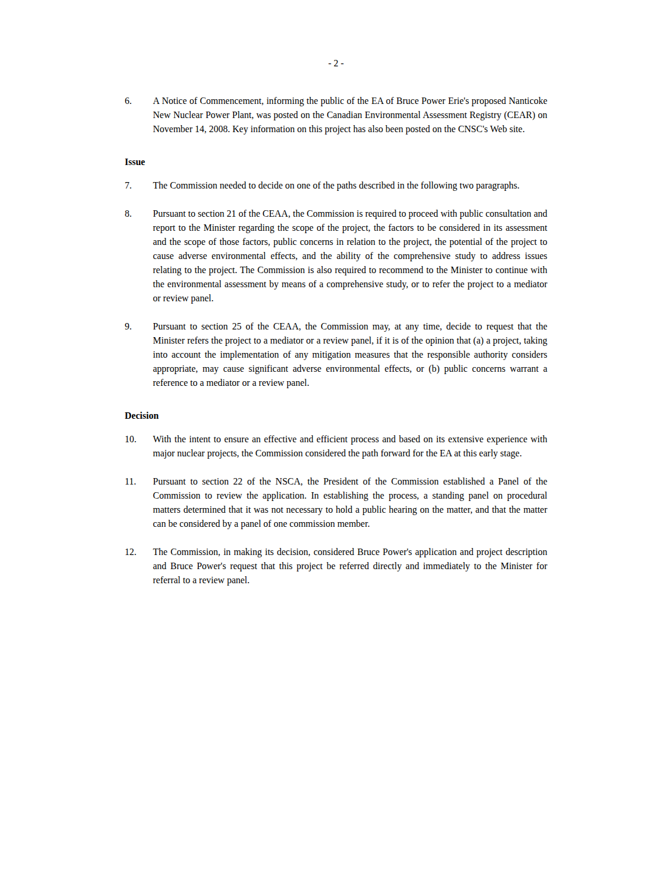- 2 -
6. A Notice of Commencement, informing the public of the EA of Bruce Power Erie's proposed Nanticoke New Nuclear Power Plant, was posted on the Canadian Environmental Assessment Registry (CEAR) on November 14, 2008. Key information on this project has also been posted on the CNSC's Web site.
Issue
7. The Commission needed to decide on one of the paths described in the following two paragraphs.
8. Pursuant to section 21 of the CEAA, the Commission is required to proceed with public consultation and report to the Minister regarding the scope of the project, the factors to be considered in its assessment and the scope of those factors, public concerns in relation to the project, the potential of the project to cause adverse environmental effects, and the ability of the comprehensive study to address issues relating to the project. The Commission is also required to recommend to the Minister to continue with the environmental assessment by means of a comprehensive study, or to refer the project to a mediator or review panel.
9. Pursuant to section 25 of the CEAA, the Commission may, at any time, decide to request that the Minister refers the project to a mediator or a review panel, if it is of the opinion that (a) a project, taking into account the implementation of any mitigation measures that the responsible authority considers appropriate, may cause significant adverse environmental effects, or (b) public concerns warrant a reference to a mediator or a review panel.
Decision
10. With the intent to ensure an effective and efficient process and based on its extensive experience with major nuclear projects, the Commission considered the path forward for the EA at this early stage.
11. Pursuant to section 22 of the NSCA, the President of the Commission established a Panel of the Commission to review the application. In establishing the process, a standing panel on procedural matters determined that it was not necessary to hold a public hearing on the matter, and that the matter can be considered by a panel of one commission member.
12. The Commission, in making its decision, considered Bruce Power's application and project description and Bruce Power's request that this project be referred directly and immediately to the Minister for referral to a review panel.